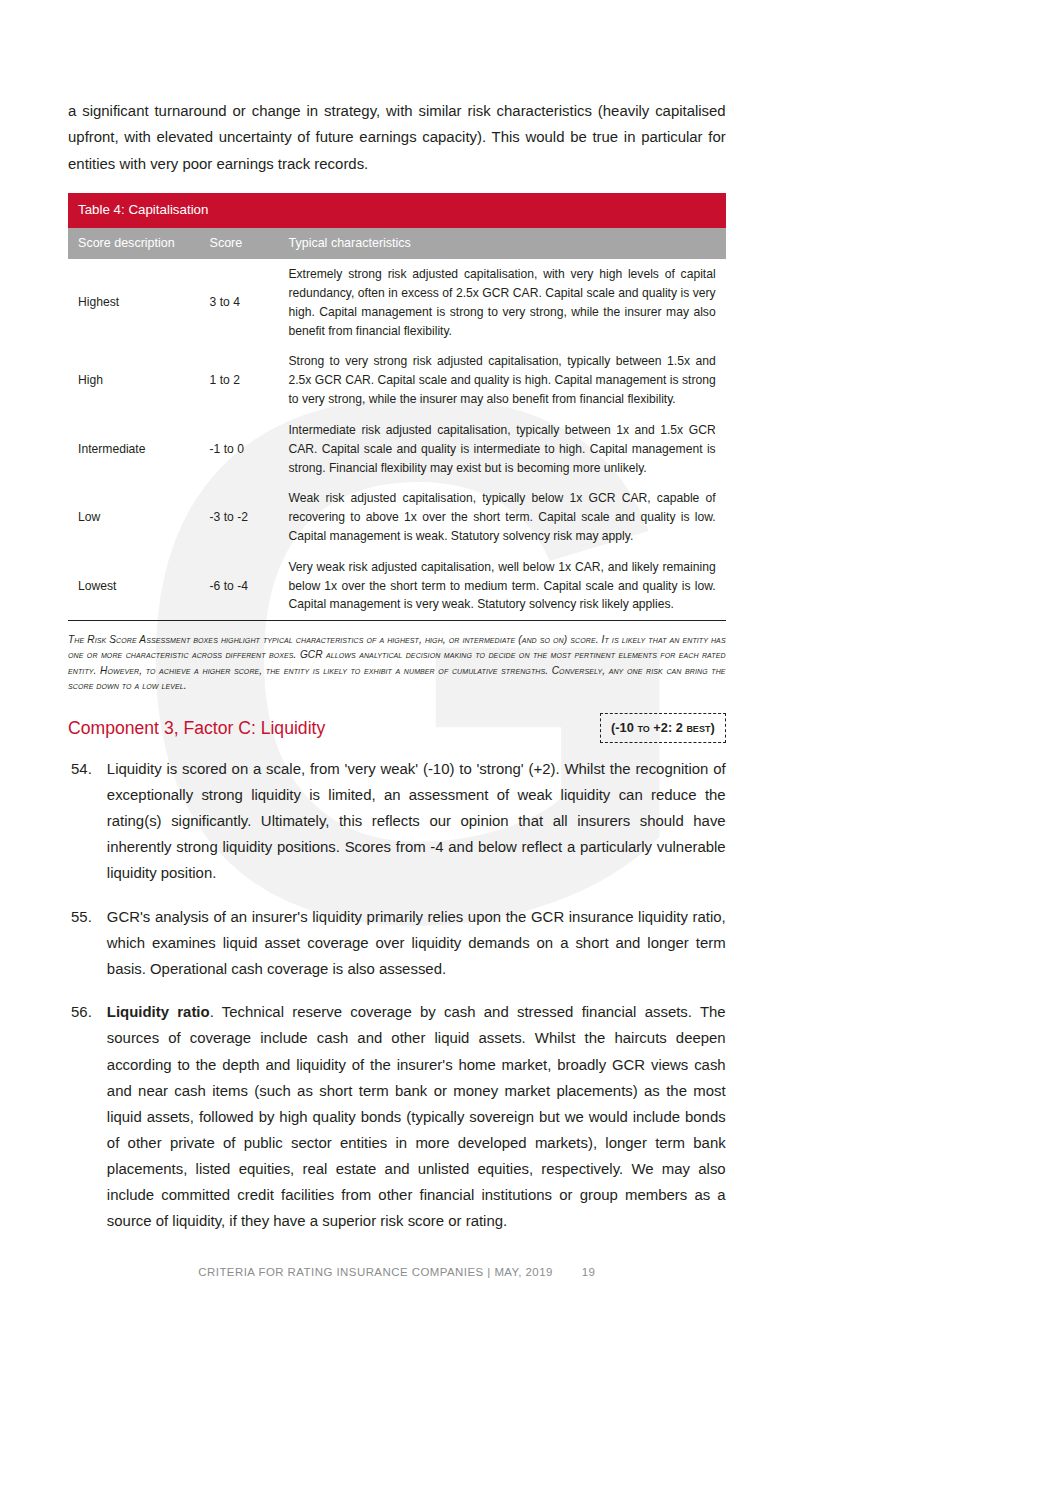G
a significant turnaround or change in strategy, with similar risk characteristics (heavily capitalised upfront, with elevated uncertainty of future earnings capacity). This would be true in particular for entities with very poor earnings track records.
| Table 4: Capitalisation |
| --- |
| Score description | Score | Typical characteristics |
| Highest | 3 to 4 | Extremely strong risk adjusted capitalisation, with very high levels of capital redundancy, often in excess of 2.5x GCR CAR. Capital scale and quality is very high. Capital management is strong to very strong, while the insurer may also benefit from financial flexibility. |
| High | 1 to 2 | Strong to very strong risk adjusted capitalisation, typically between 1.5x and 2.5x GCR CAR. Capital scale and quality is high. Capital management is strong to very strong, while the insurer may also benefit from financial flexibility. |
| Intermediate | -1 to 0 | Intermediate risk adjusted capitalisation, typically between 1x and 1.5x GCR CAR. Capital scale and quality is intermediate to high. Capital management is strong. Financial flexibility may exist but is becoming more unlikely. |
| Low | -3 to -2 | Weak risk adjusted capitalisation, typically below 1x GCR CAR, capable of recovering to above 1x over the short term. Capital scale and quality is low. Capital management is weak. Statutory solvency risk may apply. |
| Lowest | -6 to -4 | Very weak risk adjusted capitalisation, well below 1x CAR, and likely remaining below 1x over the short term to medium term. Capital scale and quality is low. Capital management is very weak. Statutory solvency risk likely applies. |
The Risk Score Assessment boxes highlight typical characteristics of a highest, high, or intermediate (and so on) score. It is likely that an entity has one or more characteristic across different boxes. GCR allows analytical decision making to decide on the most pertinent elements for each rated entity. However, to achieve a higher score, the entity is likely to exhibit a number of cumulative strengths. Conversely, any one risk can bring the score down to a low level.
Component 3, Factor C: Liquidity
(-10 to +2: 2 best)
Liquidity is scored on a scale, from 'very weak' (-10) to 'strong' (+2). Whilst the recognition of exceptionally strong liquidity is limited, an assessment of weak liquidity can reduce the rating(s) significantly. Ultimately, this reflects our opinion that all insurers should have inherently strong liquidity positions. Scores from -4 and below reflect a particularly vulnerable liquidity position.
GCR's analysis of an insurer's liquidity primarily relies upon the GCR insurance liquidity ratio, which examines liquid asset coverage over liquidity demands on a short and longer term basis. Operational cash coverage is also assessed.
Liquidity ratio. Technical reserve coverage by cash and stressed financial assets. The sources of coverage include cash and other liquid assets. Whilst the haircuts deepen according to the depth and liquidity of the insurer's home market, broadly GCR views cash and near cash items (such as short term bank or money market placements) as the most liquid assets, followed by high quality bonds (typically sovereign but we would include bonds of other private of public sector entities in more developed markets), longer term bank placements, listed equities, real estate and unlisted equities, respectively. We may also include committed credit facilities from other financial institutions or group members as a source of liquidity, if they have a superior risk score or rating.
CRITERIA FOR RATING INSURANCE COMPANIES | MAY, 2019 19